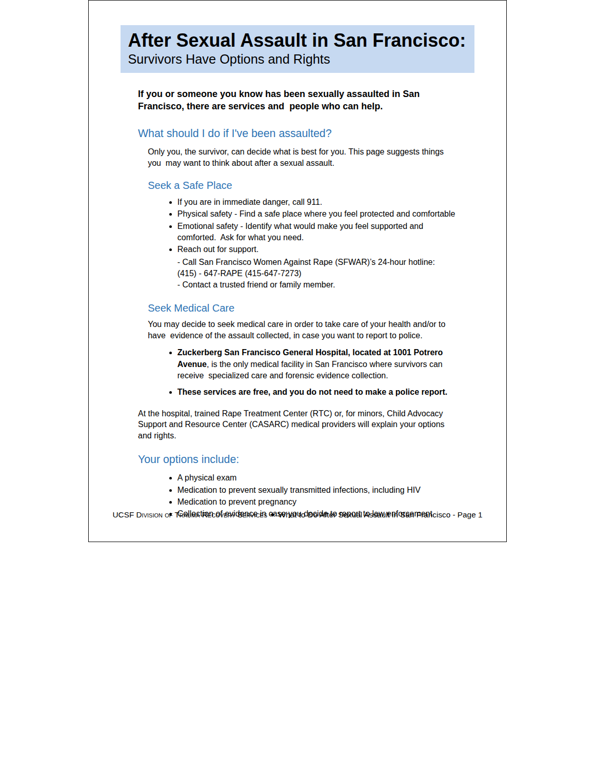After Sexual Assault in San Francisco:
Survivors Have Options and Rights
If you or someone you know has been sexually assaulted in San Francisco, there are services and people who can help.
What should I do if I've been assaulted?
Only you, the survivor, can decide what is best for you. This page suggests things you may want to think about after a sexual assault.
Seek a Safe Place
If you are in immediate danger, call 911.
Physical safety - Find a safe place where you feel protected and comfortable
Emotional safety - Identify what would make you feel supported and comforted. Ask for what you need.
Reach out for support. - Call San Francisco Women Against Rape (SFWAR)’s 24-hour hotline: (415) - 647-RAPE (415-647-7273) - Contact a trusted friend or family member.
Seek Medical Care
You may decide to seek medical care in order to take care of your health and/or to have evidence of the assault collected, in case you want to report to police.
Zuckerberg San Francisco General Hospital, located at 1001 Potrero Avenue, is the only medical facility in San Francisco where survivors can receive specialized care and forensic evidence collection.
These services are free, and you do not need to make a police report.
At the hospital, trained Rape Treatment Center (RTC) or, for minors, Child Advocacy Support and Resource Center (CASARC) medical providers will explain your options and rights.
Your options include:
A physical exam
Medication to prevent sexually transmitted infections, including HIV
Medication to prevent pregnancy
Collection of evidence in case you decide to report to law enforcement
UCSF Division of Trauma Recovery Services ✦ What to Do After Sexual Assault in San Francisco - Page 1